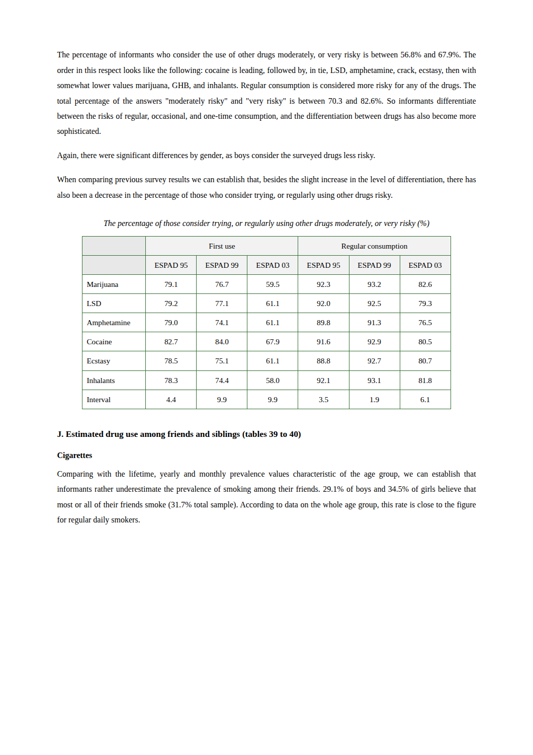The percentage of informants who consider the use of other drugs moderately, or very risky is between 56.8% and 67.9%. The order in this respect looks like the following: cocaine is leading, followed by, in tie, LSD, amphetamine, crack, ecstasy, then with somewhat lower values marijuana, GHB, and inhalants. Regular consumption is considered more risky for any of the drugs. The total percentage of the answers "moderately risky" and "very risky" is between 70.3 and 82.6%. So informants differentiate between the risks of regular, occasional, and one-time consumption, and the differentiation between drugs has also become more sophisticated.
Again, there were significant differences by gender, as boys consider the surveyed drugs less risky.
When comparing previous survey results we can establish that, besides the slight increase in the level of differentiation, there has also been a decrease in the percentage of those who consider trying, or regularly using other drugs risky.
The percentage of those consider trying, or regularly using other drugs moderately, or very risky (%)
| | First use | Regular consumption |
| --- | --- | --- |
| | ESPAD 95 | ESPAD 99 | ESPAD 03 | ESPAD 95 | ESPAD 99 | ESPAD 03 |
| Marijuana | 79.1 | 76.7 | 59.5 | 92.3 | 93.2 | 82.6 |
| LSD | 79.2 | 77.1 | 61.1 | 92.0 | 92.5 | 79.3 |
| Amphetamine | 79.0 | 74.1 | 61.1 | 89.8 | 91.3 | 76.5 |
| Cocaine | 82.7 | 84.0 | 67.9 | 91.6 | 92.9 | 80.5 |
| Ecstasy | 78.5 | 75.1 | 61.1 | 88.8 | 92.7 | 80.7 |
| Inhalants | 78.3 | 74.4 | 58.0 | 92.1 | 93.1 | 81.8 |
| Interval | 4.4 | 9.9 | 9.9 | 3.5 | 1.9 | 6.1 |
J. Estimated drug use among friends and siblings (tables 39 to 40)
Cigarettes
Comparing with the lifetime, yearly and monthly prevalence values characteristic of the age group, we can establish that informants rather underestimate the prevalence of smoking among their friends. 29.1% of boys and 34.5% of girls believe that most or all of their friends smoke (31.7% total sample). According to data on the whole age group, this rate is close to the figure for regular daily smokers.